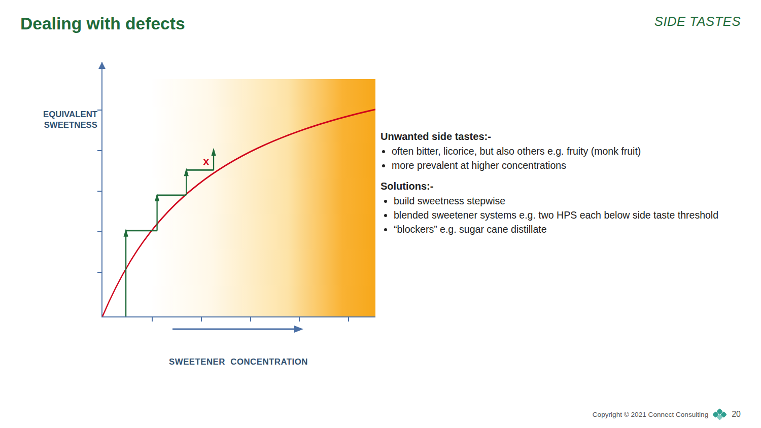Dealing with defects
SIDE TASTES
EQUIVALENT
SWEETNESS
x
SWEETENER CONCENTRATION
Unwanted side tastes:-
often bitter, licorice, but also others e.g. fruity (monk fruit)
more prevalent at higher concentrations
Solutions:-
build sweetness stepwise
blended sweetener systems e.g. two HPS each below side taste threshold
“blockers” e.g. sugar cane distillate
Copyright © 2021 Connect Consulting 20